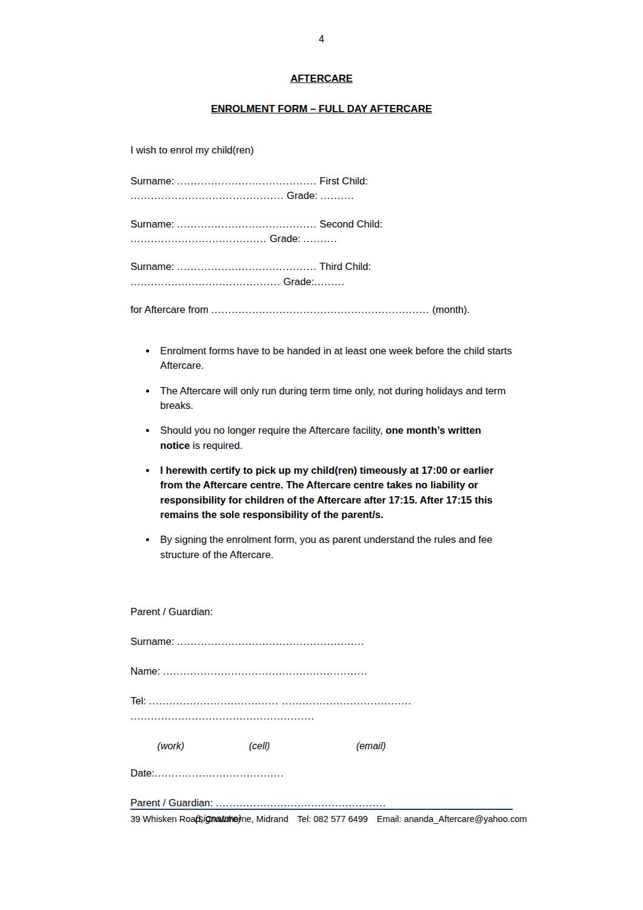4
AFTERCARE
ENROLMENT FORM – FULL DAY AFTERCARE
I wish to enrol my child(ren)
Surname: ......................................... First Child: ............................................. Grade: ..........
Surname: ......................................... Second Child: ........................................ Grade: ..........
Surname: ......................................... Third Child: ............................................ Grade:.........
for Aftercare from ................................................................ (month).
Enrolment forms have to be handed in at least one week before the child starts Aftercare.
The Aftercare will only run during term time only, not during holidays and term breaks.
Should you no longer require the Aftercare facility, one month’s written notice is required.
I herewith certify to pick up my child(ren) timeously at 17:00 or earlier from the Aftercare centre. The Aftercare centre takes no liability or responsibility for children of the Aftercare after 17:15. After 17:15 this remains the sole responsibility of the parent/s.
By signing the enrolment form, you as parent understand the rules and fee structure of the Aftercare.
Parent / Guardian:
Surname: .......................................................
Name: ............................................................
Tel: ...................................... ...................................... ......................................................
(work) (cell) (email)
Date:......................................
Parent / Guardian: ..................................................
(signature)
39 Whisken Road, Crowthorne, Midrand Tel: 082 577 6499 Email: ananda_Aftercare@yahoo.com